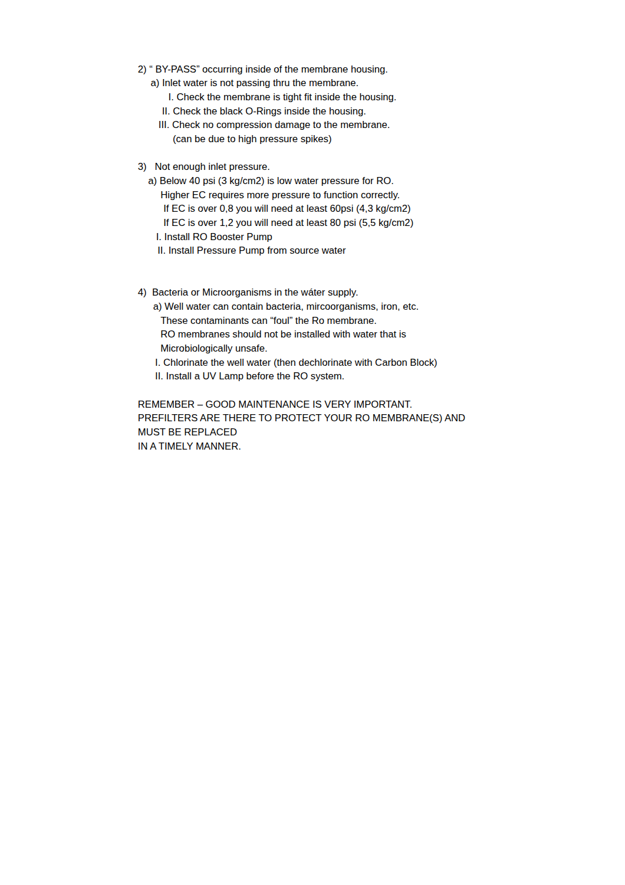2) “ BY-PASS” occurring inside of the membrane housing.
a) Inlet water is not passing thru the membrane.
I. Check the membrane is tight fit inside the housing.
II. Check the black O-Rings inside the housing.
III. Check no compression damage to the membrane.
(can be due to high pressure spikes)
3) Not enough inlet pressure.
a) Below 40 psi (3 kg/cm2) is low water pressure for RO.
Higher EC requires more pressure to function correctly.
If EC is over 0,8 you will need at least 60psi (4,3 kg/cm2)
If EC is over 1,2 you will need at least 80 psi (5,5 kg/cm2)
I. Install RO Booster Pump
II. Install Pressure Pump from source water
4) Bacteria or Microorganisms in the wáter supply.
a) Well water can contain bacteria, mircoorganisms, iron, etc.
These contaminants can “foul” the Ro membrane.
RO membranes should not be installed with water that is
Microbiologically unsafe.
I. Chlorinate the well water (then dechlorinate with Carbon Block)
II. Install a UV Lamp before the RO system.
REMEMBER – GOOD MAINTENANCE IS VERY IMPORTANT.
PREFILTERS ARE THERE TO PROTECT YOUR RO MEMBRANE(S) AND MUST BE REPLACED
IN A TIMELY MANNER.